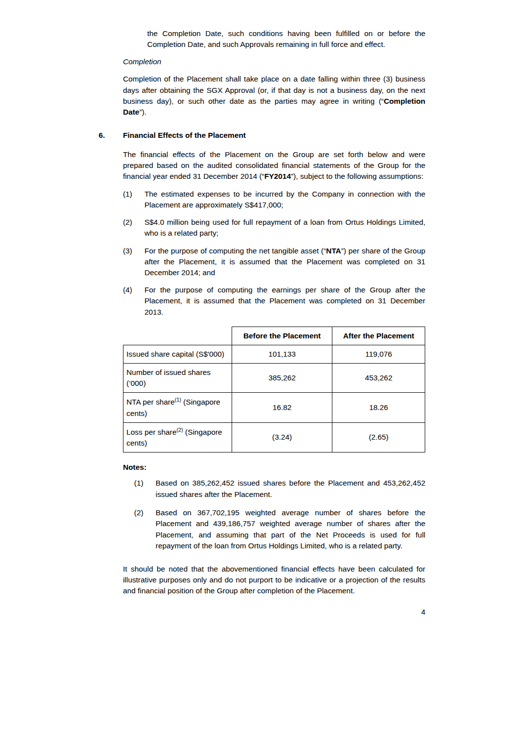the Completion Date, such conditions having been fulfilled on or before the Completion Date, and such Approvals remaining in full force and effect.
Completion
Completion of the Placement shall take place on a date falling within three (3) business days after obtaining the SGX Approval (or, if that day is not a business day, on the next business day), or such other date as the parties may agree in writing (“Completion Date”).
6.
Financial Effects of the Placement
The financial effects of the Placement on the Group are set forth below and were prepared based on the audited consolidated financial statements of the Group for the financial year ended 31 December 2014 (“FY2014”), subject to the following assumptions:
The estimated expenses to be incurred by the Company in connection with the Placement are approximately S$417,000;
S$4.0 million being used for full repayment of a loan from Ortus Holdings Limited, who is a related party;
For the purpose of computing the net tangible asset (“NTA”) per share of the Group after the Placement, it is assumed that the Placement was completed on 31 December 2014; and
For the purpose of computing the earnings per share of the Group after the Placement, it is assumed that the Placement was completed on 31 December 2013.
| | Before the Placement | After the Placement |
| --- | --- | --- |
| Issued share capital (S$'000) | 101,133 | 119,076 |
| Number of issued shares (‘000) | 385,262 | 453,262 |
| NTA per share (1) (Singapore cents) | 16.82 | 18.26 |
| Loss per share (2) (Singapore cents) | (3.24) | (2.65) |
Notes:
Based on 385,262,452 issued shares before the Placement and 453,262,452 issued shares after the Placement.
Based on 367,702,195 weighted average number of shares before the Placement and 439,186,757 weighted average number of shares after the Placement, and assuming that part of the Net Proceeds is used for full repayment of the loan from Ortus Holdings Limited, who is a related party.
It should be noted that the abovementioned financial effects have been calculated for illustrative purposes only and do not purport to be indicative or a projection of the results and financial position of the Group after completion of the Placement.
4